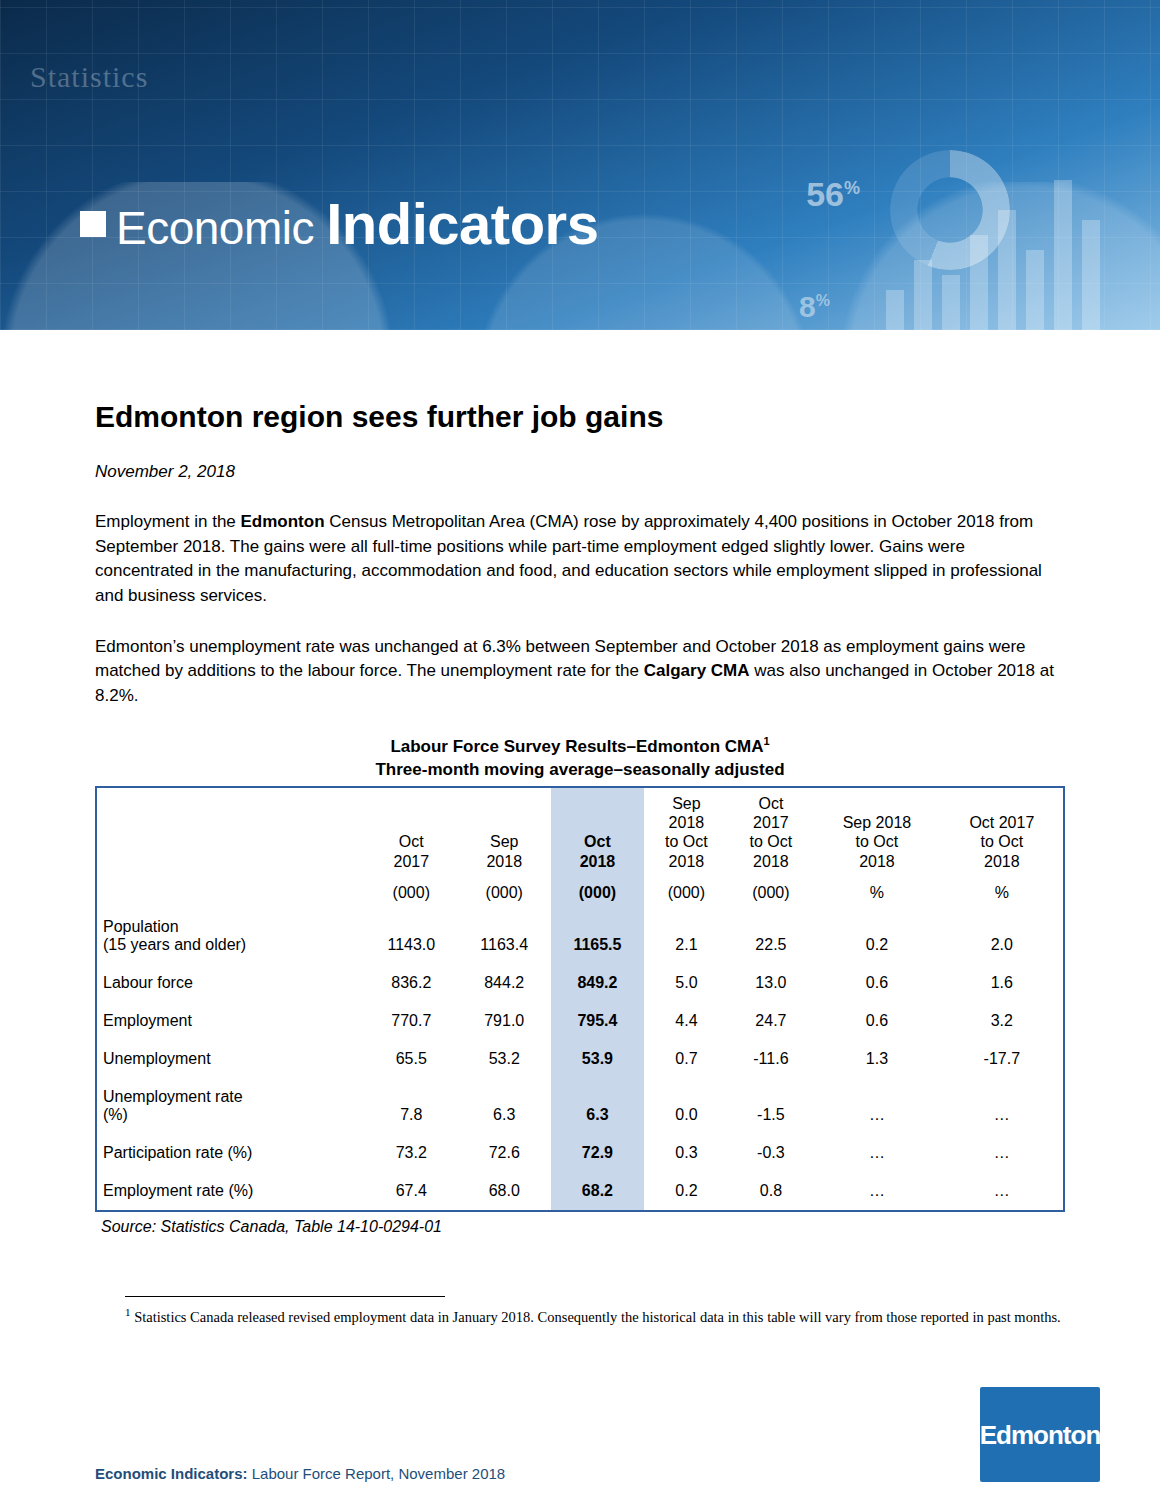Statistics
56%
8%
Economic Indicators
Edmonton region sees further job gains
November 2, 2018
Employment in the Edmonton Census Metropolitan Area (CMA) rose by approximately 4,400 positions in October 2018 from September 2018. The gains were all full-time positions while part-time employment edged slightly lower. Gains were concentrated in the manufacturing, accommodation and food, and education sectors while employment slipped in professional and business services.
Edmonton’s unemployment rate was unchanged at 6.3% between September and October 2018 as employment gains were matched by additions to the labour force. The unemployment rate for the Calgary CMA was also unchanged in October 2018 at 8.2%.
Labour Force Survey Results–Edmonton CMA1
Three-month moving average–seasonally adjusted
| | Oct 2017 | Sep 2018 | Oct 2018 | Sep 2018 to Oct 2018 | Oct 2017 to Oct 2018 | Sep 2018 to Oct 2018 | Oct 2017 to Oct 2018 |
| --- | --- | --- | --- | --- | --- | --- | --- |
| | (000) | (000) | (000) | (000) | (000) | % | % |
| Population (15 years and older) | 1143.0 | 1163.4 | 1165.5 | 2.1 | 22.5 | 0.2 | 2.0 |
| Labour force | 836.2 | 844.2 | 849.2 | 5.0 | 13.0 | 0.6 | 1.6 |
| Employment | 770.7 | 791.0 | 795.4 | 4.4 | 24.7 | 0.6 | 3.2 |
| Unemployment | 65.5 | 53.2 | 53.9 | 0.7 | -11.6 | 1.3 | -17.7 |
| Unemployment rate (%) | 7.8 | 6.3 | 6.3 | 0.0 | -1.5 | … | … |
| Participation rate (%) | 73.2 | 72.6 | 72.9 | 0.3 | -0.3 | … | … |
| Employment rate (%) | 67.4 | 68.0 | 68.2 | 0.2 | 0.8 | … | … |
Source: Statistics Canada, Table 14-10-0294-01
1 Statistics Canada released revised employment data in January 2018. Consequently the historical data in this table will vary from those reported in past months.
Economic Indicators: Labour Force Report, November 2018
Edmonton